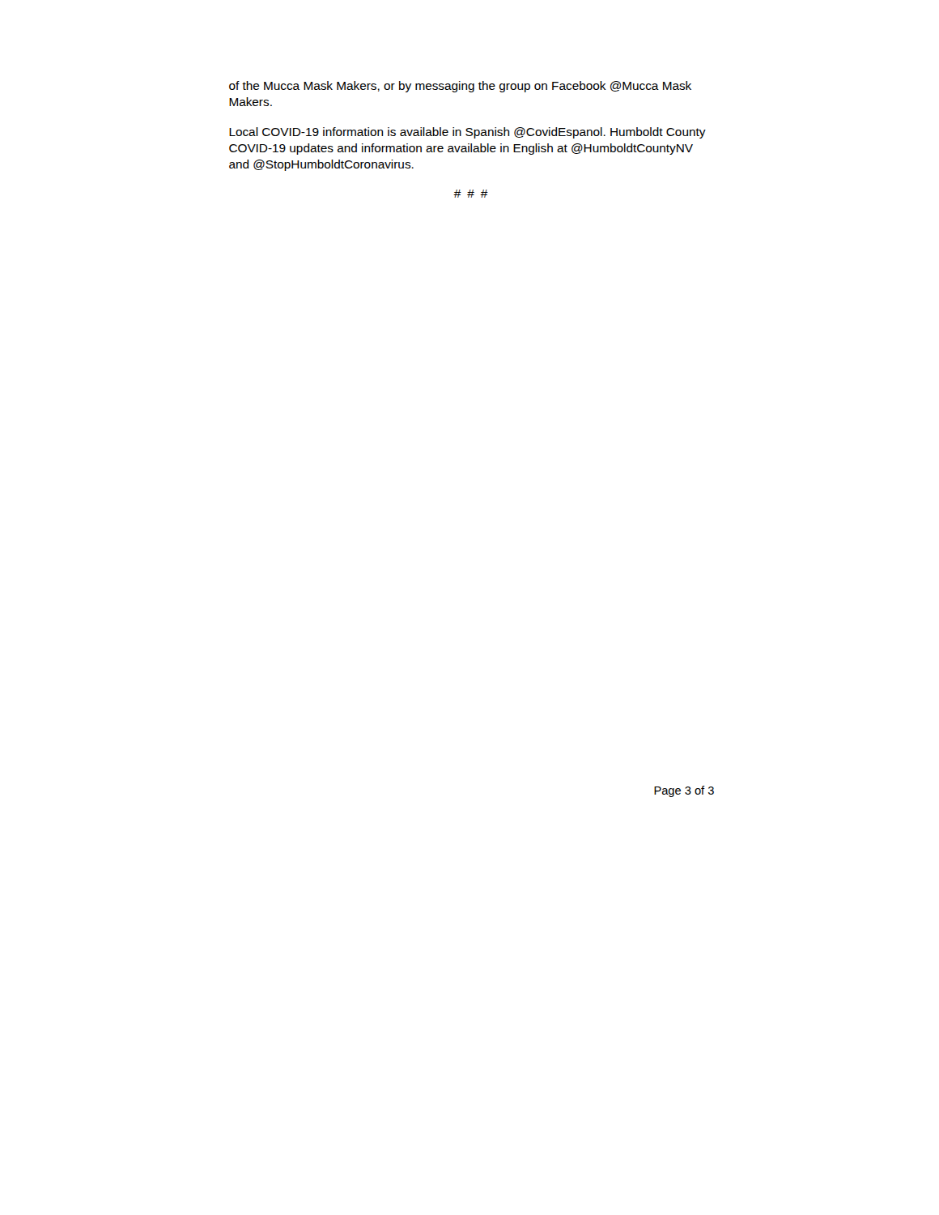of the Mucca Mask Makers, or by messaging the group on Facebook @Mucca Mask Makers.
Local COVID-19 information is available in Spanish @CovidEspanol. Humboldt County COVID-19 updates and information are available in English at @HumboldtCountyNV and @StopHumboldtCoronavirus.
# # #
Page 3 of 3